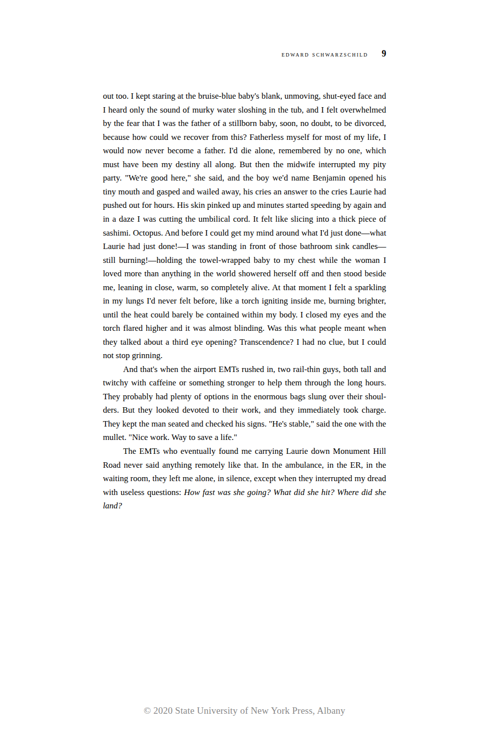Edward Schwarzschild 9
out too. I kept staring at the bruise-blue baby's blank, unmoving, shut-eyed face and I heard only the sound of murky water sloshing in the tub, and I felt overwhelmed by the fear that I was the father of a stillborn baby, soon, no doubt, to be divorced, because how could we recover from this? Fatherless myself for most of my life, I would now never become a father. I'd die alone, remembered by no one, which must have been my destiny all along. But then the midwife interrupted my pity party. "We're good here," she said, and the boy we'd name Benjamin opened his tiny mouth and gasped and wailed away, his cries an answer to the cries Laurie had pushed out for hours. His skin pinked up and minutes started speeding by again and in a daze I was cutting the umbilical cord. It felt like slicing into a thick piece of sashimi. Octopus. And before I could get my mind around what I'd just done—what Laurie had just done!—I was standing in front of those bathroom sink candles—still burning!—holding the towel-wrapped baby to my chest while the woman I loved more than anything in the world showered herself off and then stood beside me, leaning in close, warm, so completely alive. At that moment I felt a sparkling in my lungs I'd never felt before, like a torch igniting inside me, burning brighter, until the heat could barely be contained within my body. I closed my eyes and the torch flared higher and it was almost blinding. Was this what people meant when they talked about a third eye opening? Transcendence? I had no clue, but I could not stop grinning.
And that's when the airport EMTs rushed in, two rail-thin guys, both tall and twitchy with caffeine or something stronger to help them through the long hours. They probably had plenty of options in the enormous bags slung over their shoulders. But they looked devoted to their work, and they immediately took charge. They kept the man seated and checked his signs. "He's stable," said the one with the mullet. "Nice work. Way to save a life."
The EMTs who eventually found me carrying Laurie down Monument Hill Road never said anything remotely like that. In the ambulance, in the ER, in the waiting room, they left me alone, in silence, except when they interrupted my dread with useless questions: How fast was she going? What did she hit? Where did she land?
© 2020 State University of New York Press, Albany